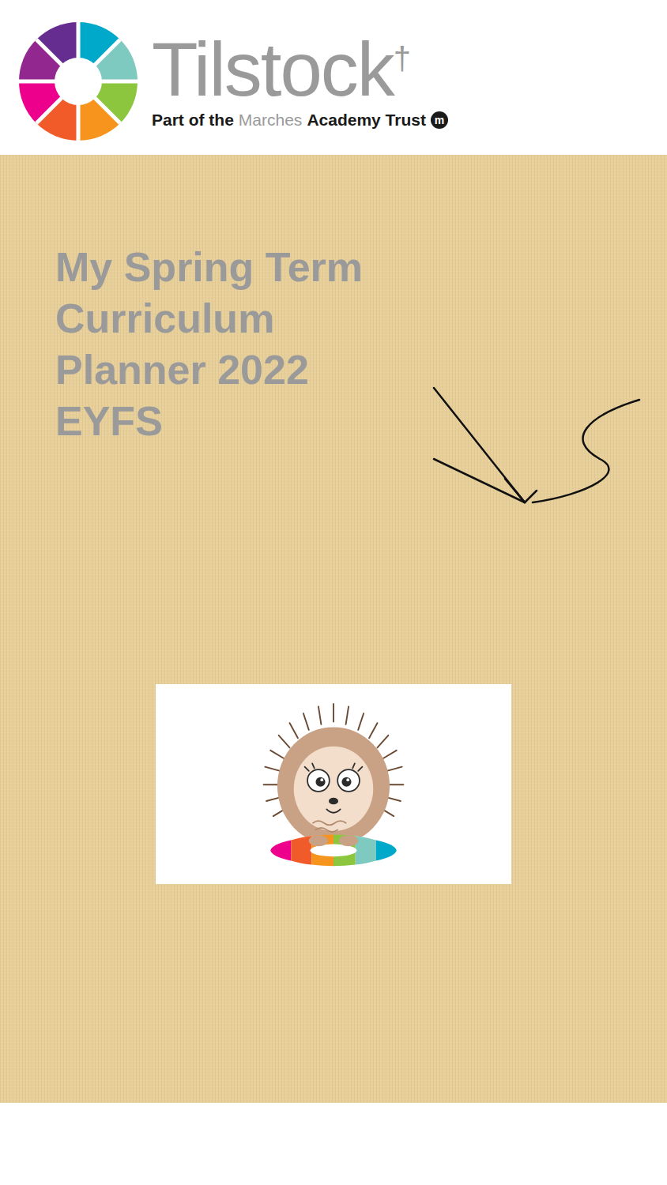Tilstock†
Part of the Marches Academy Trust m
My Spring Term Curriculum Planner 2022 EYFS